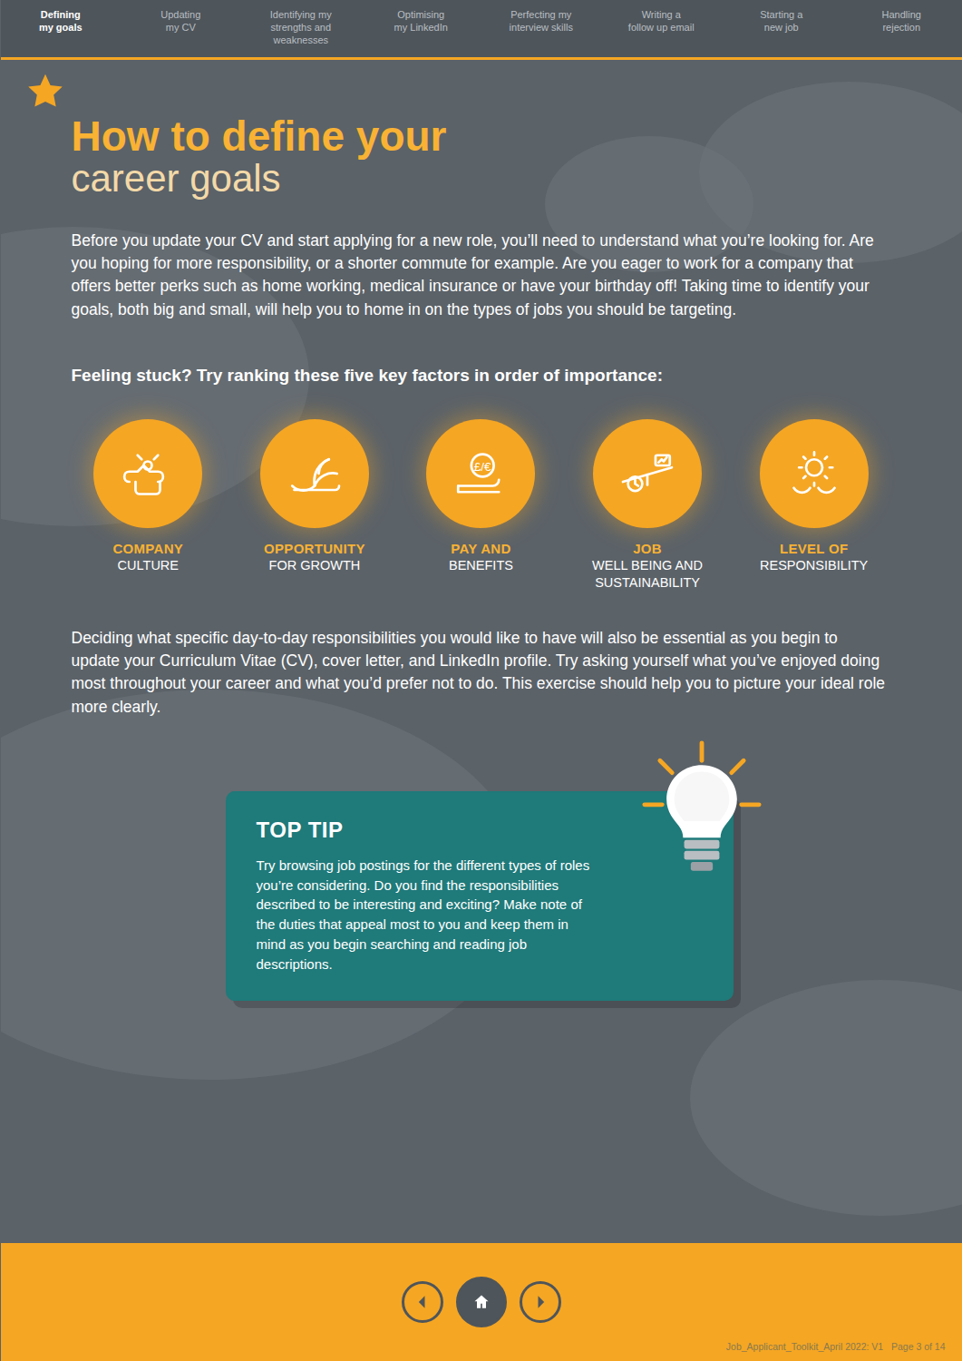Defining
my goals
Updating
my CV
Identifying my
strengths and
weaknesses
Optimising
my LinkedIn
Perfecting my
interview skills
Writing a
follow up email
Starting a
new job
Handling
rejection
How to define yourcareer goals
Before you update your CV and start applying for a new role, you’ll need to understand what you’re looking for. Are you hoping for more responsibility, or a shorter commute for example. Are you eager to work for a company that offers better perks such as home working, medical insurance or have your birthday off! Taking time to identify your goals, both big and small, will help you to home in on the types of jobs you should be targeting.
Feeling stuck? Try ranking these five key factors in order of importance:
COMPANYCULTURE
OPPORTUNITYFOR GROWTH
£/€
PAY ANDBENEFITS
JOBWELL BEING AND
SUSTAINABILITY
LEVEL OFRESPONSIBILITY
Deciding what specific day-to-day responsibilities you would like to have will also be essential as you begin to update your Curriculum Vitae (CV), cover letter, and LinkedIn profile. Try asking yourself what you’ve enjoyed doing most throughout your career and what you’d prefer not to do. This exercise should help you to picture your ideal role more clearly.
TOP TIP
Try browsing job postings for the different types of roles you’re considering. Do you find the responsibilities described to be interesting and exciting? Make note of the duties that appeal most to you and keep them in mind as you begin searching and reading job descriptions.
Job_Applicant_Toolkit_April 2022: V1 Page 3 of 14